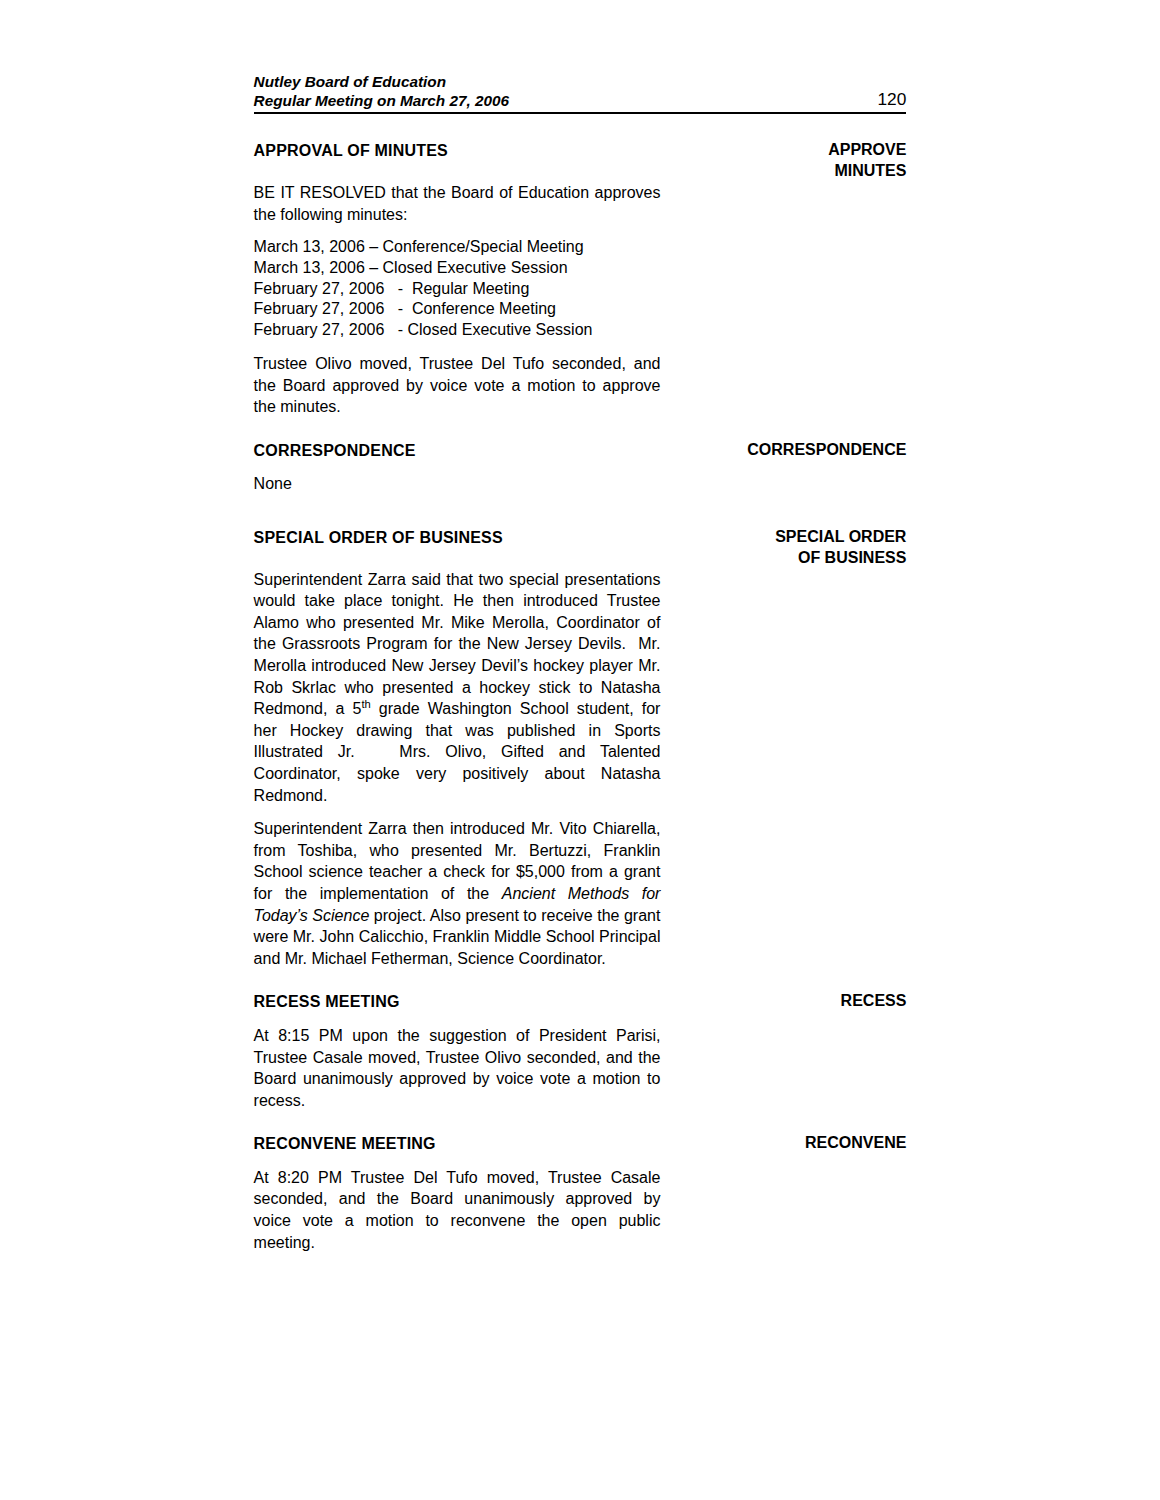Nutley Board of Education
Regular Meeting on March 27, 2006
120
Approval of Minutes
Approve
Minutes
BE IT RESOLVED that the Board of Education approves the following minutes:
March 13, 2006 – Conference/Special Meeting
March 13, 2006 – Closed Executive Session
February 27, 2006 - Regular Meeting
February 27, 2006 - Conference Meeting
February 27, 2006 - Closed Executive Session
Trustee Olivo moved, Trustee Del Tufo seconded, and the Board approved by voice vote a motion to approve the minutes.
Correspondence
Correspondence
None
Special Order of Business
Special Order
of Business
Superintendent Zarra said that two special presentations would take place tonight. He then introduced Trustee Alamo who presented Mr. Mike Merolla, Coordinator of the Grassroots Program for the New Jersey Devils. Mr. Merolla introduced New Jersey Devil’s hockey player Mr. Rob Skrlac who presented a hockey stick to Natasha Redmond, a 5th grade Washington School student, for her Hockey drawing that was published in Sports Illustrated Jr. Mrs. Olivo, Gifted and Talented Coordinator, spoke very positively about Natasha Redmond.
Superintendent Zarra then introduced Mr. Vito Chiarella, from Toshiba, who presented Mr. Bertuzzi, Franklin School science teacher a check for $5,000 from a grant for the implementation of the Ancient Methods for Today’s Science project. Also present to receive the grant were Mr. John Calicchio, Franklin Middle School Principal and Mr. Michael Fetherman, Science Coordinator.
Recess Meeting
Recess
At 8:15 PM upon the suggestion of President Parisi, Trustee Casale moved, Trustee Olivo seconded, and the Board unanimously approved by voice vote a motion to recess.
Reconvene Meeting
Reconvene
At 8:20 PM Trustee Del Tufo moved, Trustee Casale seconded, and the Board unanimously approved by voice vote a motion to reconvene the open public meeting.